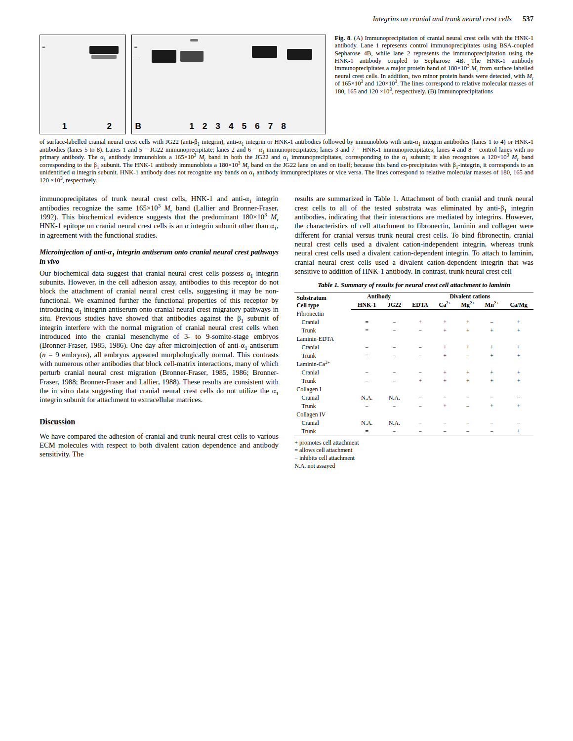Integrins on cranial and trunk neural crest cells 537
≡
1 2
≡
—
B
1 2 3 4 5 6 7 8
Fig. 8. (A) Immunoprecipitation of cranial neural crest cells with the HNK-1 antibody. Lane 1 represents control immunoprecipitates using BSA-coupled Sepharose 4B, while lane 2 represents the immunoprecipitation using the HNK-1 antibody coupled to Sepharose 4B. The HNK-1 antibody immunoprecipitates a major protein band of 180×103 Mr from surface labelled neural crest cells. In addition, two minor protein bands were detected, with Mr of 165×103 and 120×103. The lines correspond to relative molecular masses of 180, 165 and 120 ×103, respectively. (B) Immunoprecipitations
of surface-labelled cranial neural crest cells with JG22 (anti-β1 integrin), anti-α1 integrin or HNK-1 antibodies followed by immunoblots with anti-α1 integrin antibodies (lanes 1 to 4) or HNK-1 antibodies (lanes 5 to 8). Lanes 1 and 5 = JG22 immunoprecipitate; lanes 2 and 6 = α1 immunoprecipitates; lanes 3 and 7 = HNK-1 immunoprecipitates; lanes 4 and 8 = control lanes with no primary antibody. The α1 antibody immunoblots a 165×103 Mr band in both the JG22 and α1 immunoprecipitates, corresponding to the α1 subunit; it also recognizes a 120×103 Mr band corresponding to the β1 subunit. The HNK-1 antibody immunoblots a 180×103 Mr band on the JG22 lane on and on itself; because this band co-precipitates with β1-integrin, it corresponds to an unidentified α integrin subunit. HNK-1 antibody does not recognize any bands on α1 antibody immunprecipitates or vice versa. The lines correspond to relative molecular masses of 180, 165 and 120 ×103, respectively.
immunoprecipitates of trunk neural crest cells, HNK-1 and anti-α1 integrin antibodies recognize the same 165×103 Mr band (Lallier and Bronner-Fraser, 1992). This biochemical evidence suggests that the predominant 180×103 Mr HNK-1 epitope on cranial neural crest cells is an α integrin subunit other than α1, in agreement with the functional studies.
Microinjection of anti-α1 integrin antiserum onto cranial neural crest pathways in vivo
Our biochemical data suggest that cranial neural crest cells possess α1 integrin subunits. However, in the cell adhesion assay, antibodies to this receptor do not block the attachment of cranial neural crest cells, suggesting it may be non-functional. We examined further the functional properties of this receptor by introducing α1 integrin antiserum onto cranial neural crest migratory pathways in situ. Previous studies have showed that antibodies against the β1 subunit of integrin interfere with the normal migration of cranial neural crest cells when introduced into the cranial mesenchyme of 3- to 9-somite-stage embryos (Bronner-Fraser, 1985, 1986). One day after microinjection of anti-α1 antiserum (n = 9 embryos), all embryos appeared morphologically normal. This contrasts with numerous other antibodies that block cell-matrix interactions, many of which perturb cranial neural crest migration (Bronner-Fraser, 1985, 1986; Bronner-Fraser, 1988; Bronner-Fraser and Lallier, 1988). These results are consistent with the in vitro data suggesting that cranial neural crest cells do not utilize the α1 integrin subunit for attachment to extracellular matrices.
Discussion
We have compared the adhesion of cranial and trunk neural crest cells to various ECM molecules with respect to both divalent cation dependence and antibody sensitivity. The
results are summarized in Table 1. Attachment of both cranial and trunk neural crest cells to all of the tested substrata was eliminated by anti-β1 integrin antibodies, indicating that their interactions are mediated by integrins. However, the characteristics of cell attachment to fibronectin, laminin and collagen were different for cranial versus trunk neural crest cells. To bind fibronectin, cranial neural crest cells used a divalent cation-independent integrin, whereas trunk neural crest cells used a divalent cation-dependent integrin. To attach to laminin, cranial neural crest cells used a divalent cation-dependent integrin that was sensitive to addition of HNK-1 antibody. In contrast, trunk neural crest cell
Table 1. Summary of results for neural crest cell attachment to laminin
| Substratum Cell type | Antibody | Divalent cations |
| --- | --- | --- |
| HNK-1 | JG22 | EDTA | Ca 2+ | Mg 2+ | Mn 2+ | Ca/Mg |
| Fibronectin | | | | | | | |
| Cranial | = | − | + | + | + | − | + |
| Trunk | = | − | − | + | + | + | + |
| Laminin-EDTA | | | | | | | |
| Cranial | − | − | − | + | + | + | + |
| Trunk | = | − | − | + | − | + | + |
| Laminin-Ca 2+ | | | | | | | |
| Cranial | − | − | − | + | + | + | + |
| Trunk | − | − | + | + | + | + | + |
| Collagen I | | | | | | | |
| Cranial | N.A. | N.A. | − | − | − | − | − |
| Trunk | − | − | − | + | − | + | + |
| Collagen IV | | | | | | | |
| Cranial | N.A. | N.A. | − | − | − | − | − |
| Trunk | = | − | − | − | − | − | + |
+ promotes cell attachment
= allows cell attachment
− inhibits cell attachment
N.A. not assayed